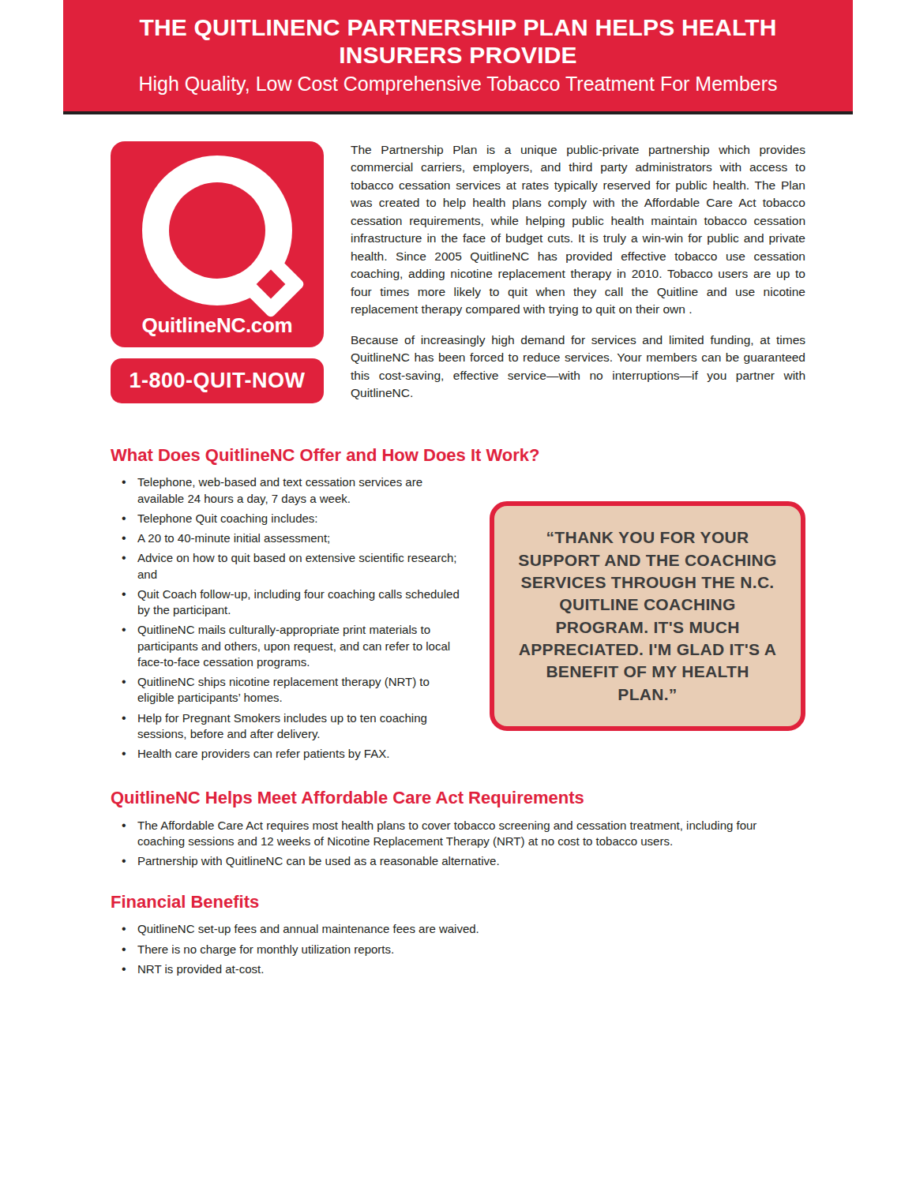THE QuitlineNC PARTNERSHIP PLAN HELPS HEALTH INSURERS PROVIDE
High Quality, Low Cost Comprehensive Tobacco Treatment For Members
QuitlineNC.com
1-800-QUIT-NOW
The Partnership Plan is a unique public-private partnership which provides commercial carriers, employers, and third party administrators with access to tobacco cessation services at rates typically reserved for public health. The Plan was created to help health plans comply with the Affordable Care Act tobacco cessation requirements, while helping public health maintain tobacco cessation infrastructure in the face of budget cuts. It is truly a win-win for public and private health. Since 2005 QuitlineNC has provided effective tobacco use cessation coaching, adding nicotine replacement therapy in 2010. Tobacco users are up to four times more likely to quit when they call the Quitline and use nicotine replacement therapy compared with trying to quit on their own .
Because of increasingly high demand for services and limited funding, at times QuitlineNC has been forced to reduce services. Your members can be guaranteed this cost-saving, effective service—with no interruptions—if you partner with QuitlineNC.
What Does QuitlineNC Offer and How Does It Work?
Telephone, web-based and text cessation services are available 24 hours a day, 7 days a week.
Telephone Quit coaching includes:
A 20 to 40-minute initial assessment;
Advice on how to quit based on extensive scientific research; and
Quit Coach follow-up, including four coaching calls scheduled by the participant.
QuitlineNC mails culturally-appropriate print materials to participants and others, upon request, and can refer to local face-to-face cessation programs.
QuitlineNC ships nicotine replacement therapy (NRT) to eligible participants’ homes.
Help for Pregnant Smokers includes up to ten coaching sessions, before and after delivery.
Health care providers can refer patients by FAX.
“Thank you for your support and the coaching services through the N.C. Quitline coaching program. It's much appreciated. I'm glad it's a benefit of my health plan.”
QuitlineNC Helps Meet Affordable Care Act Requirements
The Affordable Care Act requires most health plans to cover tobacco screening and cessation treatment, including four coaching sessions and 12 weeks of Nicotine Replacement Therapy (NRT) at no cost to tobacco users.
Partnership with QuitlineNC can be used as a reasonable alternative.
Financial Benefits
QuitlineNC set-up fees and annual maintenance fees are waived.
There is no charge for monthly utilization reports.
NRT is provided at-cost.